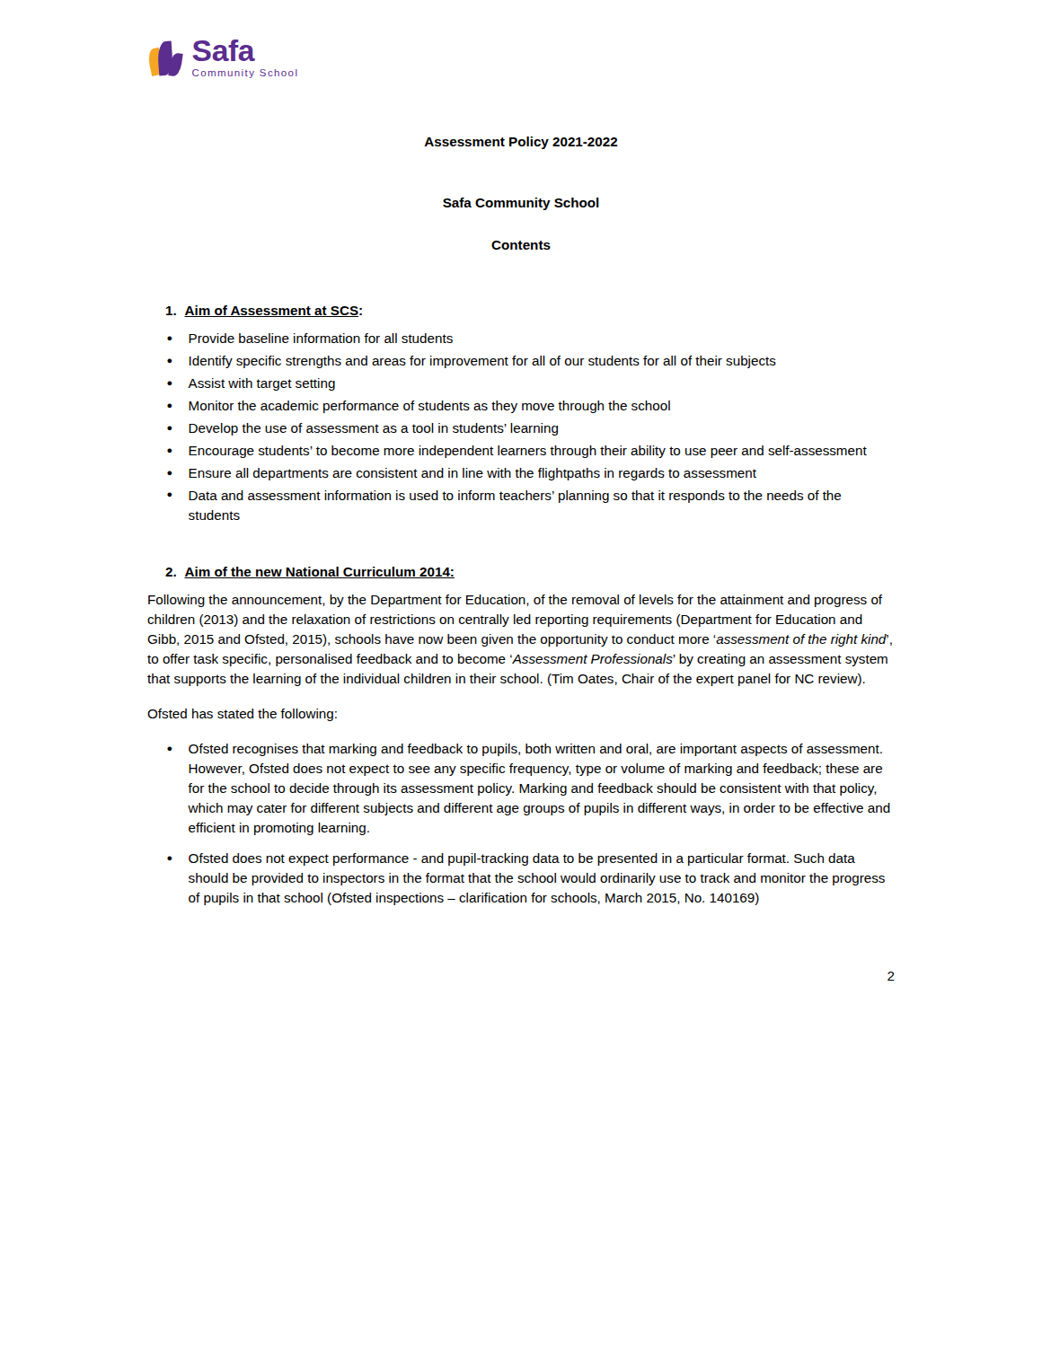Safa
Community School
Assessment Policy 2021-2022
Safa Community School
Contents
Aim of Assessment at SCS:
Provide baseline information for all students
Identify specific strengths and areas for improvement for all of our students for all of their subjects
Assist with target setting
Monitor the academic performance of students as they move through the school
Develop the use of assessment as a tool in students’ learning
Encourage students’ to become more independent learners through their ability to use peer and self-assessment
Ensure all departments are consistent and in line with the flightpaths in regards to assessment
Data and assessment information is used to inform teachers’ planning so that it responds to the needs of the students
Aim of the new National Curriculum 2014:
Following the announcement, by the Department for Education, of the removal of levels for the attainment and progress of children (2013) and the relaxation of restrictions on centrally led reporting requirements (Department for Education and Gibb, 2015 and Ofsted, 2015), schools have now been given the opportunity to conduct more ‘assessment of the right kind’, to offer task specific, personalised feedback and to become ‘Assessment Professionals’ by creating an assessment system that supports the learning of the individual children in their school. (Tim Oates, Chair of the expert panel for NC review).
Ofsted has stated the following:
Ofsted recognises that marking and feedback to pupils, both written and oral, are important aspects of assessment. However, Ofsted does not expect to see any specific frequency, type or volume of marking and feedback; these are for the school to decide through its assessment policy. Marking and feedback should be consistent with that policy, which may cater for different subjects and different age groups of pupils in different ways, in order to be effective and efficient in promoting learning.
Ofsted does not expect performance - and pupil-tracking data to be presented in a particular format. Such data should be provided to inspectors in the format that the school would ordinarily use to track and monitor the progress of pupils in that school (Ofsted inspections – clarification for schools, March 2015, No. 140169)
2